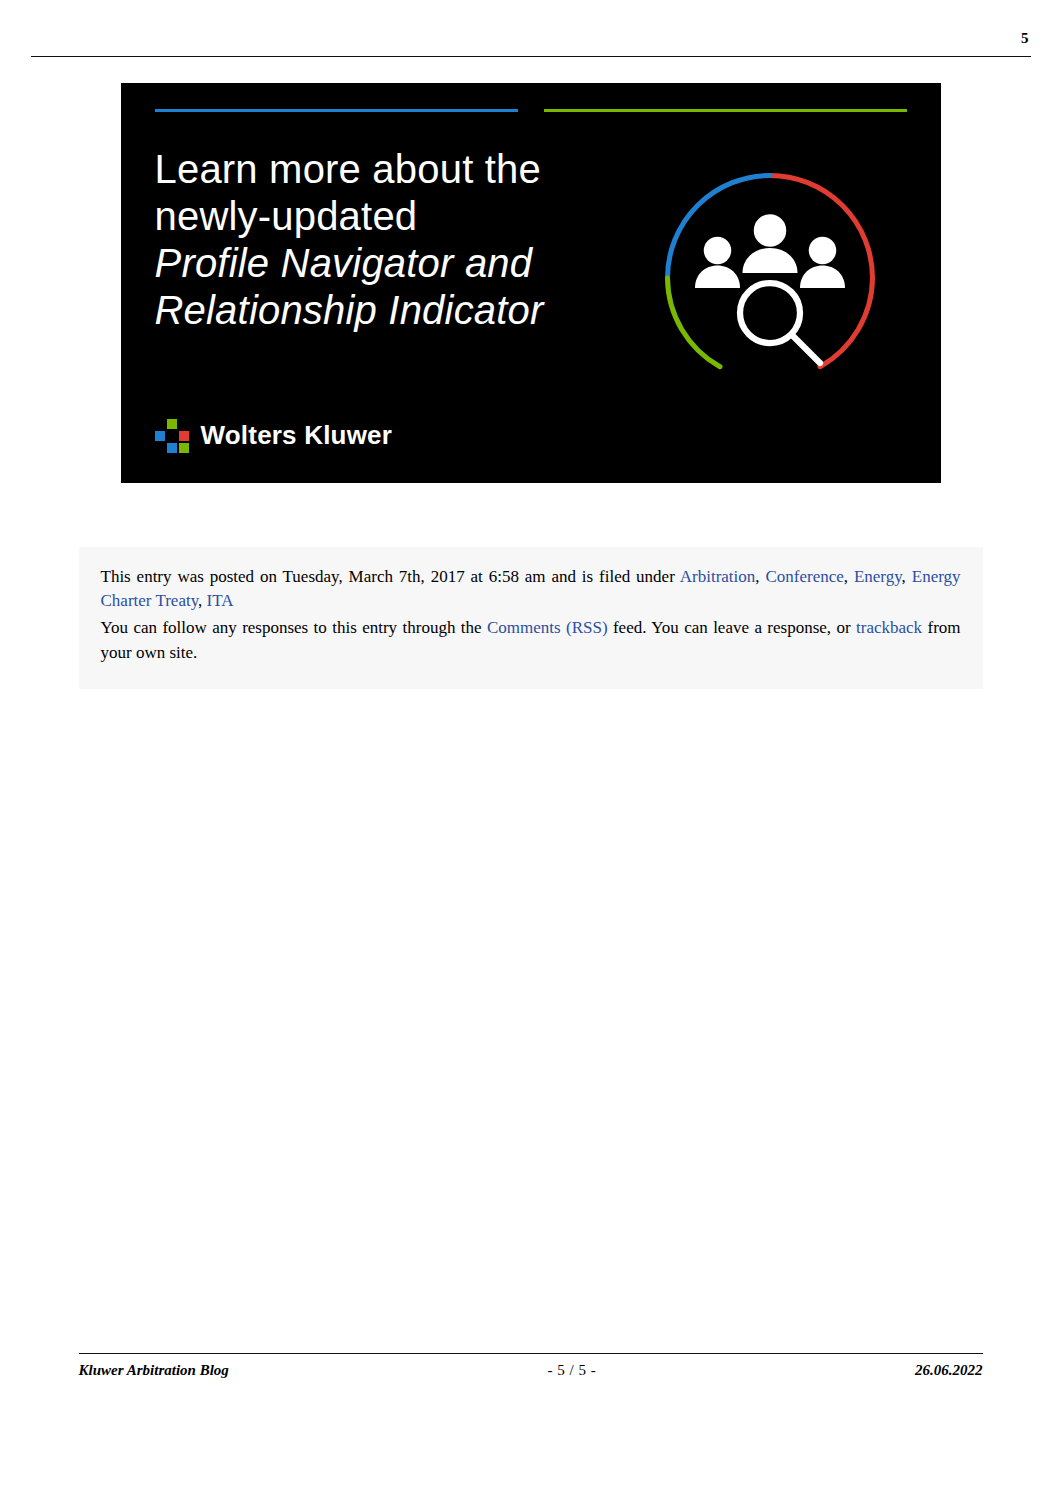5
Learn more about the
newly-updated
Profile Navigator and
Relationship Indicator
Wolters Kluwer
This entry was posted on Tuesday, March 7th, 2017 at 6:58 am and is filed under Arbitration, Conference, Energy, Energy Charter Treaty, ITA
You can follow any responses to this entry through the Comments (RSS) feed. You can leave a response, or trackback from your own site.
Kluwer Arbitration Blog
- 5 / 5 -
26.06.2022